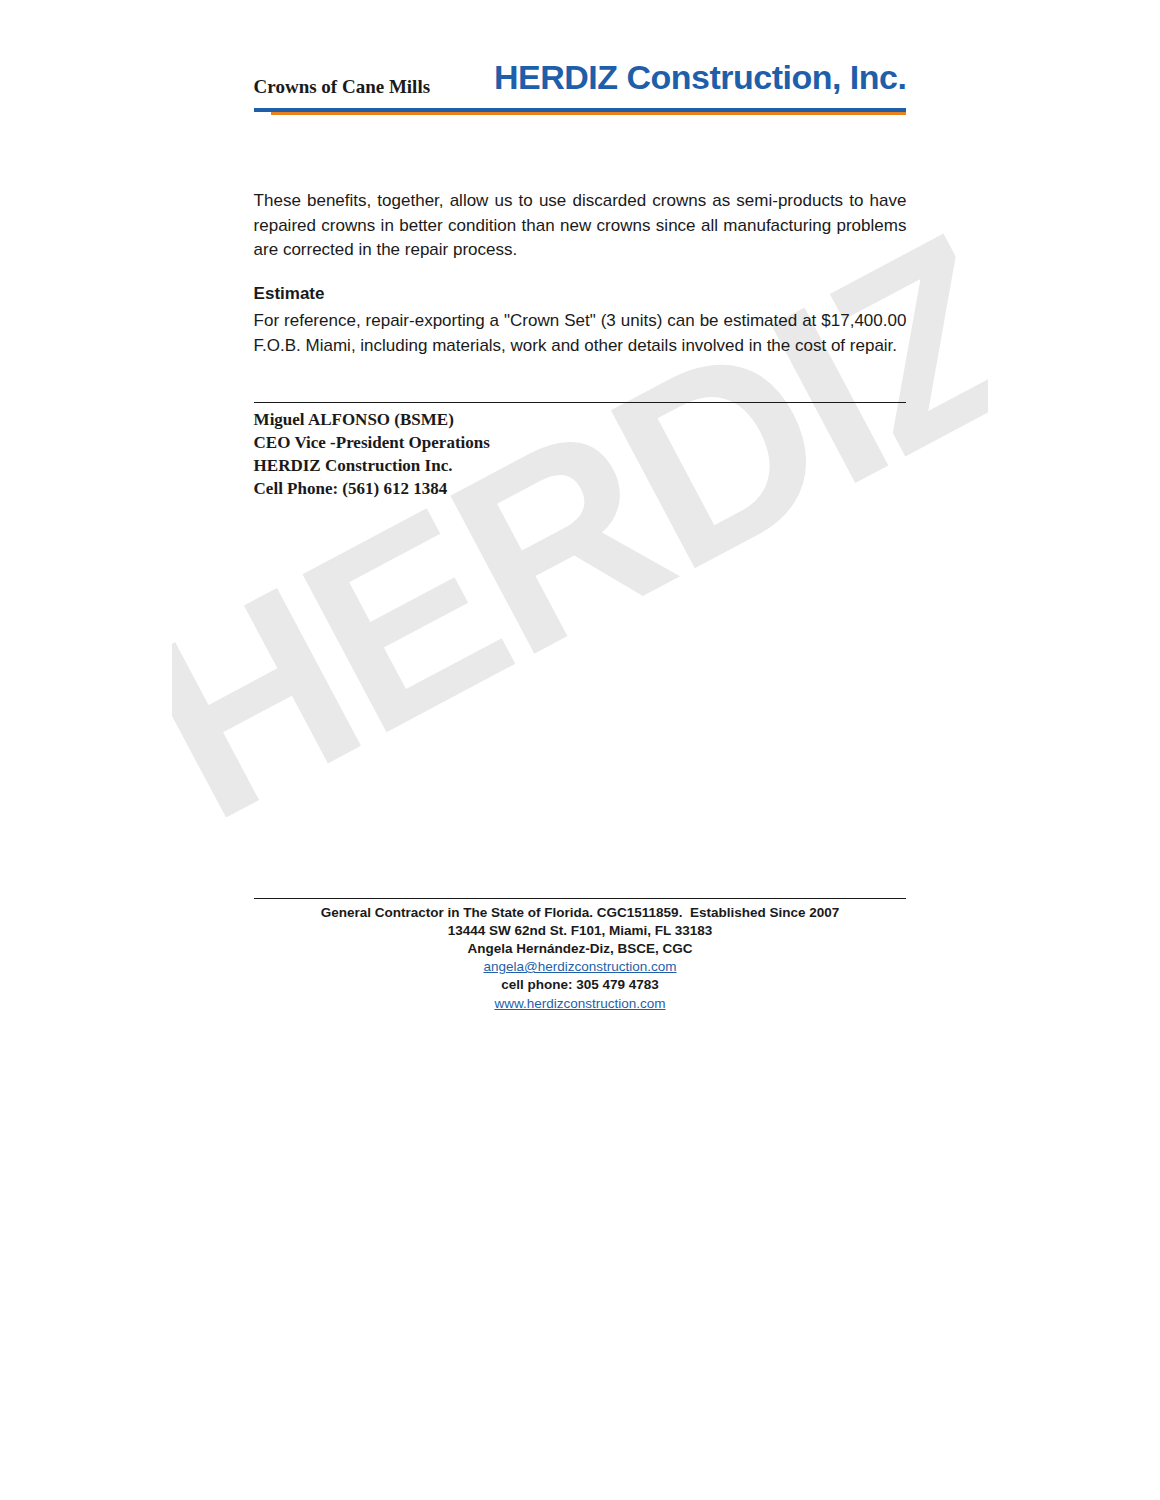HERDIZ
Crowns of Cane Mills
HERDIZ Construction, Inc.
These benefits, together, allow us to use discarded crowns as semi-products to have repaired crowns in better condition than new crowns since all manufacturing problems are corrected in the repair process.
Estimate
For reference, repair-exporting a "Crown Set" (3 units) can be estimated at $17,400.00 F.O.B. Miami, including materials, work and other details involved in the cost of repair.
Miguel ALFONSO (BSME)
CEO Vice -President Operations
HERDIZ Construction Inc.
Cell Phone: (561) 612 1384
General Contractor in The State of Florida. CGC1511859. Established Since 2007
13444 SW 62nd St. F101, Miami, FL 33183
Angela Hernández-Diz, BSCE, CGC
angela@herdizconstruction.com
cell phone: 305 479 4783
www.herdizconstruction.com